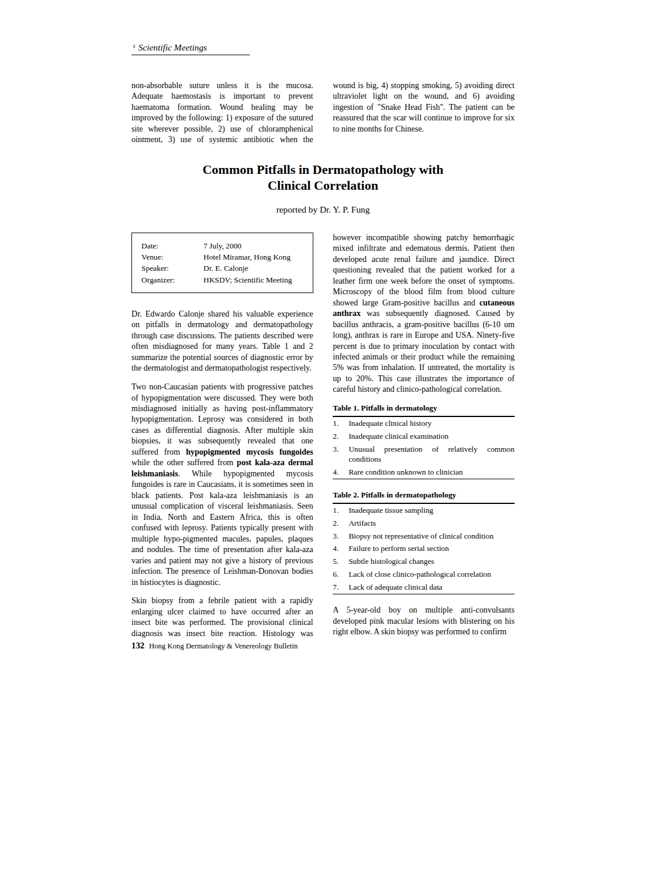♀Scientific Meetings
non-absorbable suture unless it is the mucosa. Adequate haemostasis is important to prevent haematoma formation. Wound healing may be improved by the following: 1) exposure of the sutured site wherever possible, 2) use of chloramphenical ointment, 3) use of systemic antibiotic when the wound is big, 4) stopping smoking, 5) avoiding direct ultraviolet light on the wound, and 6) avoiding ingestion of "Snake Head Fish". The patient can be reassured that the scar will continue to improve for six to nine months for Chinese.
Common Pitfalls in Dermatopathology with
Clinical Correlation
reported by Dr. Y. P. Fung
| Date: | 7 July, 2000 |
| Venue: | Hotel Miramar, Hong Kong |
| Speaker: | Dr. E. Calonje |
| Organizer: | HKSDV; Scientific Meeting |
Dr. Edwardo Calonje shared his valuable experience on pitfalls in dermatology and dermatopathology through case discussions. The patients described were often misdiagnosed for many years. Table 1 and 2 summarize the potential sources of diagnostic error by the dermatologist and dermatopathologist respectively.
Two non-Caucasian patients with progressive patches of hypopigmentation were discussed. They were both misdiagnosed initially as having post-inflammatory hypopigmentation. Leprosy was considered in both cases as differential diagnosis. After multiple skin biopsies, it was subsequently revealed that one suffered from hypopigmented mycosis fungoides while the other suffered from post kala-aza dermal leishmaniasis. While hypopigmented mycosis fungoides is rare in Caucasians, it is sometimes seen in black patients. Post kala-aza leishmaniasis is an unusual complication of visceral leishmaniasis. Seen in India, North and Eastern Africa, this is often confused with leprosy. Patients typically present with multiple hypo-pigmented macules, papules, plaques and nodules. The time of presentation after kala-aza varies and patient may not give a history of previous infection. The presence of Leishman-Donovan bodies in histiocytes is diagnostic.
Skin biopsy from a febrile patient with a rapidly enlarging ulcer claimed to have occurred after an insect bite was performed. The provisional clinical diagnosis was insect bite reaction. Histology was however incompatible showing patchy hemorrhagic mixed infiltrate and edematous dermis. Patient then developed acute renal failure and jaundice. Direct questioning revealed that the patient worked for a leather firm one week before the onset of symptoms. Microscopy of the blood film from blood culture showed large Gram-positive bacillus and cutaneous anthrax was subsequently diagnosed. Caused by bacillus anthracis, a gram-positive bacillus (6-10 um long), anthrax is rare in Europe and USA. Ninety-five percent is due to primary inoculation by contact with infected animals or their product while the remaining 5% was from inhalation. If untreated, the mortality is up to 20%. This case illustrates the importance of careful history and clinico-pathological correlation.
Table 1. Pitfalls in dermatology
| 1. | Inadequate clinical history |
| 2. | Inadequate clinical examination |
| 3. | Unusual presentation of relatively common conditions |
| 4. | Rare condition unknown to clinician |
Table 2. Pitfalls in dermatopathology
| 1. | Inadequate tissue sampling |
| 2. | Artifacts |
| 3. | Biopsy not representative of clinical condition |
| 4. | Failure to perform serial section |
| 5. | Subtle histological changes |
| 6. | Lack of close clinico-pathological correlation |
| 7. | Lack of adequate clinical data |
A 5-year-old boy on multiple anti-convulsants developed pink macular lesions with blistering on his right elbow. A skin biopsy was performed to confirm
132 Hong Kong Dermatology & Venereology Bulletin